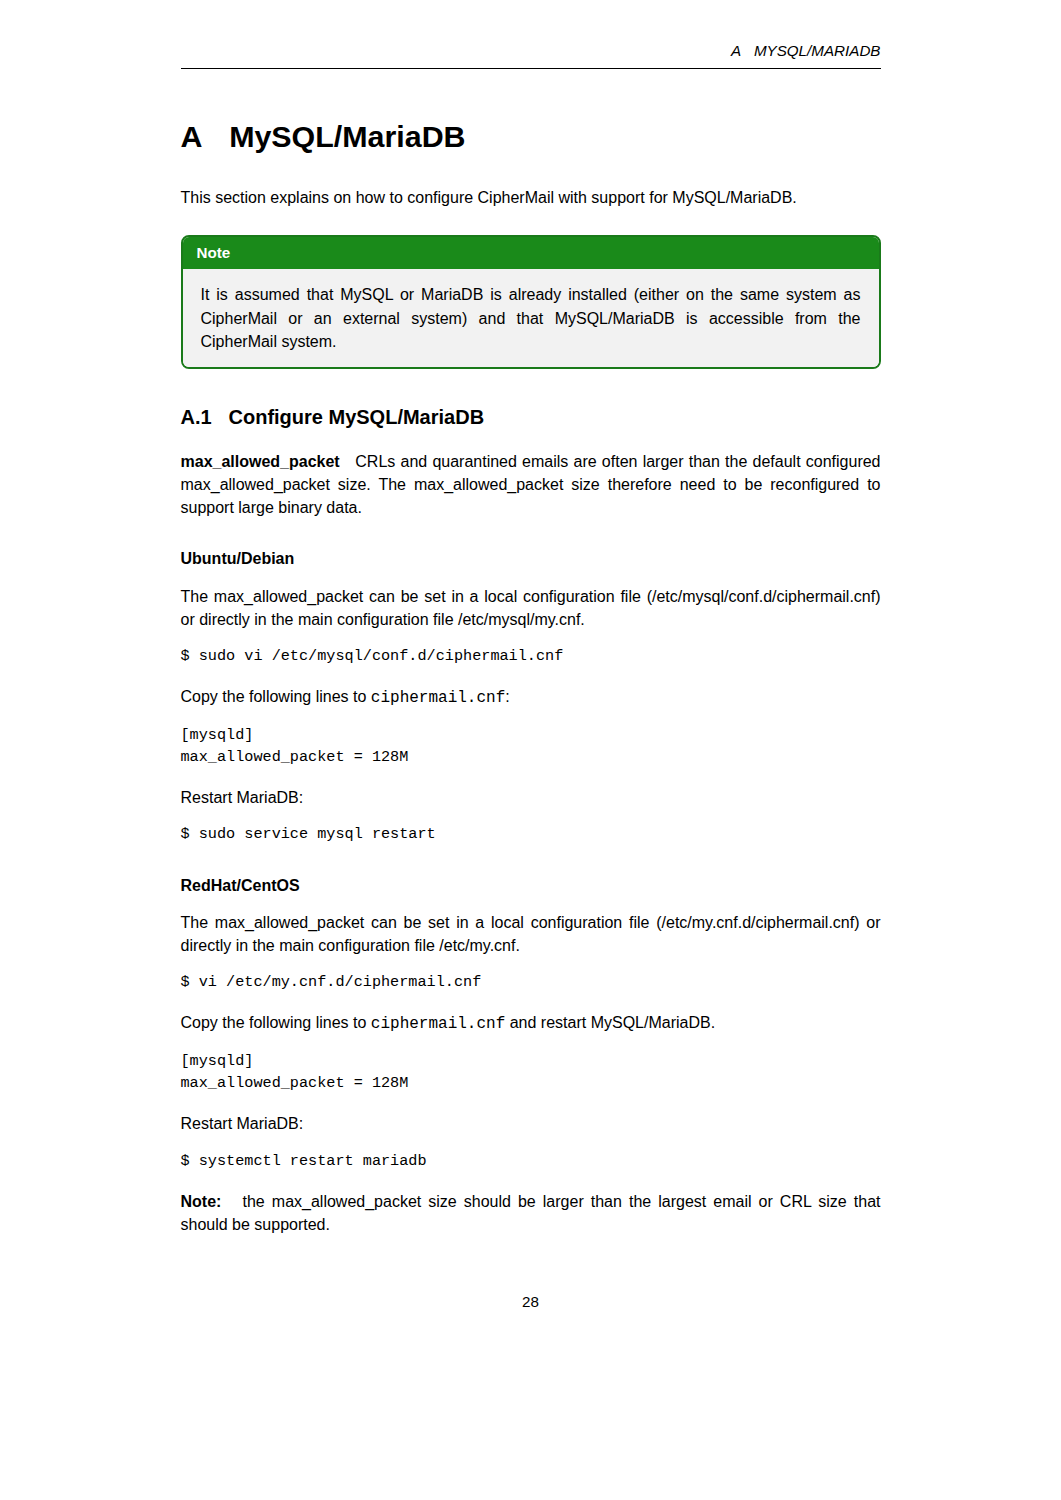A MYSQL/MARIADB
AMySQL/MariaDB
This section explains on how to configure CipherMail with support for MySQL/MariaDB.
Note
It is assumed that MySQL or MariaDB is already installed (either on the same system as CipherMail or an external system) and that MySQL/MariaDB is accessible from the CipherMail system.
A.1 Configure MySQL/MariaDB
max_allowed_packet CRLs and quarantined emails are often larger than the default configured max_allowed_packet size. The max_allowed_packet size therefore need to be reconfigured to support large binary data.
Ubuntu/Debian
The max_allowed_packet can be set in a local configuration file (/etc/mysql/conf.d/ciphermail.cnf) or directly in the main configuration file /etc/mysql/my.cnf.
$ sudo vi /etc/mysql/conf.d/ciphermail.cnf
Copy the following lines to ciphermail.cnf:
[mysqld]
max_allowed_packet = 128M
Restart MariaDB:
$ sudo service mysql restart
RedHat/CentOS
The max_allowed_packet can be set in a local configuration file (/etc/my.cnf.d/ciphermail.cnf) or directly in the main configuration file /etc/my.cnf.
$ vi /etc/my.cnf.d/ciphermail.cnf
Copy the following lines to ciphermail.cnf and restart MySQL/MariaDB.
[mysqld]
max_allowed_packet = 128M
Restart MariaDB:
$ systemctl restart mariadb
Note: the max_allowed_packet size should be larger than the largest email or CRL size that should be supported.
28